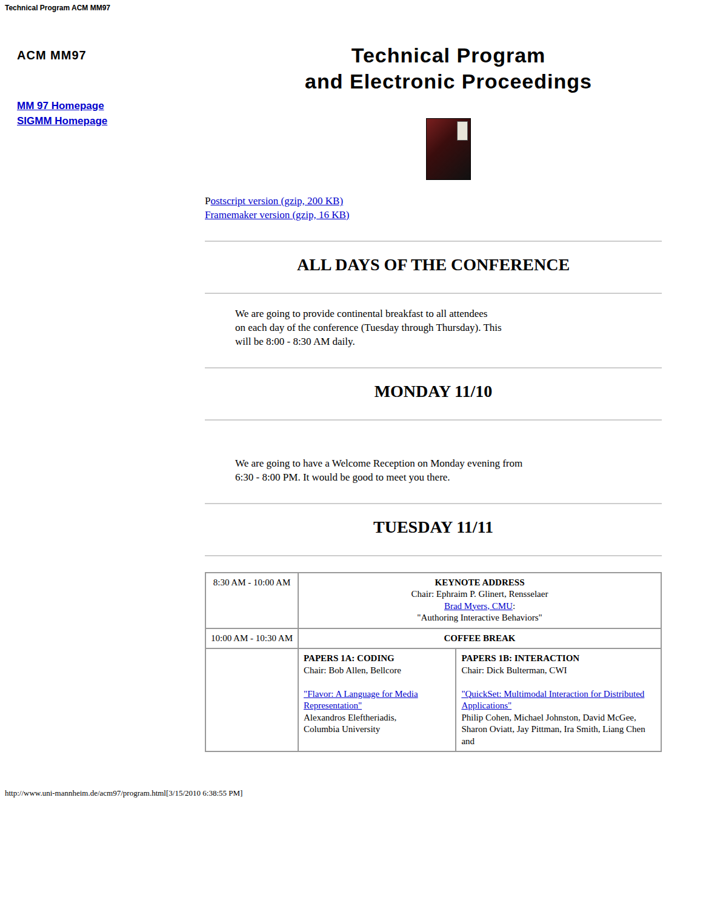Technical Program ACM MM97
ACM MM97
MM 97 Homepage
SIGMM Homepage
Technical Program
and Electronic Proceedings
Postscript version (gzip, 200 KB)
Framemaker version (gzip, 16 KB)
ALL DAYS OF THE CONFERENCE
We are going to provide continental breakfast to all attendees
on each day of the conference (Tuesday through Thursday). This
will be 8:00 - 8:30 AM daily.
MONDAY 11/10
We are going to have a Welcome Reception on Monday evening from
6:30 - 8:00 PM. It would be good to meet you there.
TUESDAY 11/11
| 8:30 AM - 10:00 AM | KEYNOTE ADDRESS Chair: Ephraim P. Glinert, Rensselaer Brad Myers, CMU : "Authoring Interactive Behaviors" |
| 10:00 AM - 10:30 AM | COFFEE BREAK |
| | PAPERS 1A: CODING Chair: Bob Allen, Bellcore "Flavor: A Language for Media Representation" Alexandros Eleftheriadis, Columbia University | PAPERS 1B: INTERACTION Chair: Dick Bulterman, CWI "QuickSet: Multimodal Interaction for Distributed Applications" Philip Cohen, Michael Johnston, David McGee, Sharon Oviatt, Jay Pittman, Ira Smith, Liang Chen and |
http://www.uni-mannheim.de/acm97/program.html[3/15/2010 6:38:55 PM]